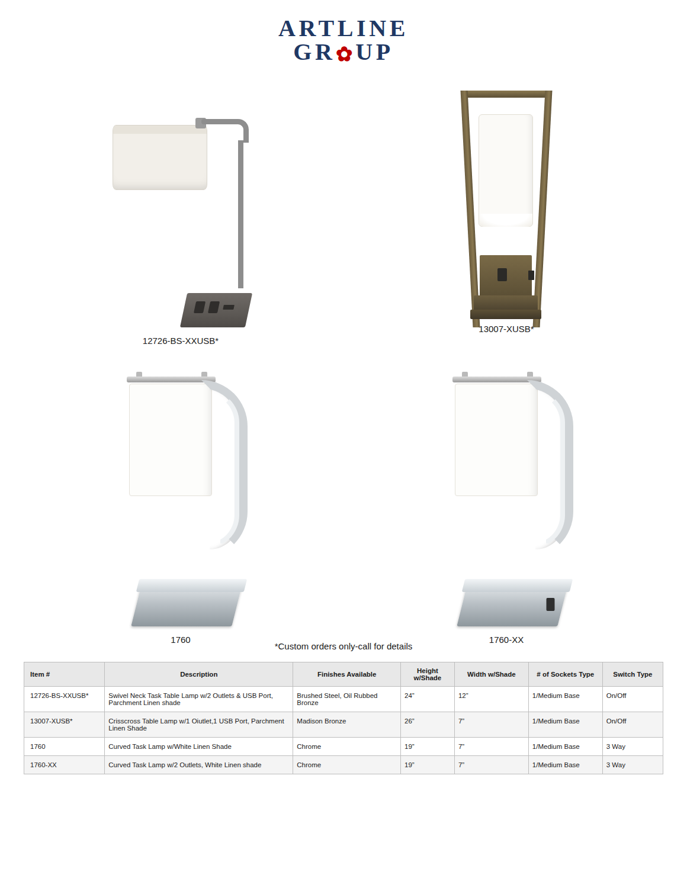ARTLINE GR✿UP
12726-BS-XXUSB*
13007-XUSB*
1760
1760-XX
*Custom orders only-call for details
| Item # | Description | Finishes Available | Height w/Shade | Width w/Shade | # of Sockets Type | Switch Type |
| --- | --- | --- | --- | --- | --- | --- |
| 12726-BS-XXUSB* | Swivel Neck Task Table Lamp w/2 Outlets & USB Port, Parchment Linen shade | Brushed Steel, Oil Rubbed Bronze | 24” | 12” | 1/Medium Base | On/Off |
| 13007-XUSB* | Crisscross Table Lamp w/1 Oiutlet,1 USB Port, Parchment Linen Shade | Madison Bronze | 26” | 7” | 1/Medium Base | On/Off |
| 1760 | Curved Task Lamp w/White Linen Shade | Chrome | 19” | 7” | 1/Medium Base | 3 Way |
| 1760-XX | Curved Task Lamp w/2 Outlets, White Linen shade | Chrome | 19” | 7” | 1/Medium Base | 3 Way |